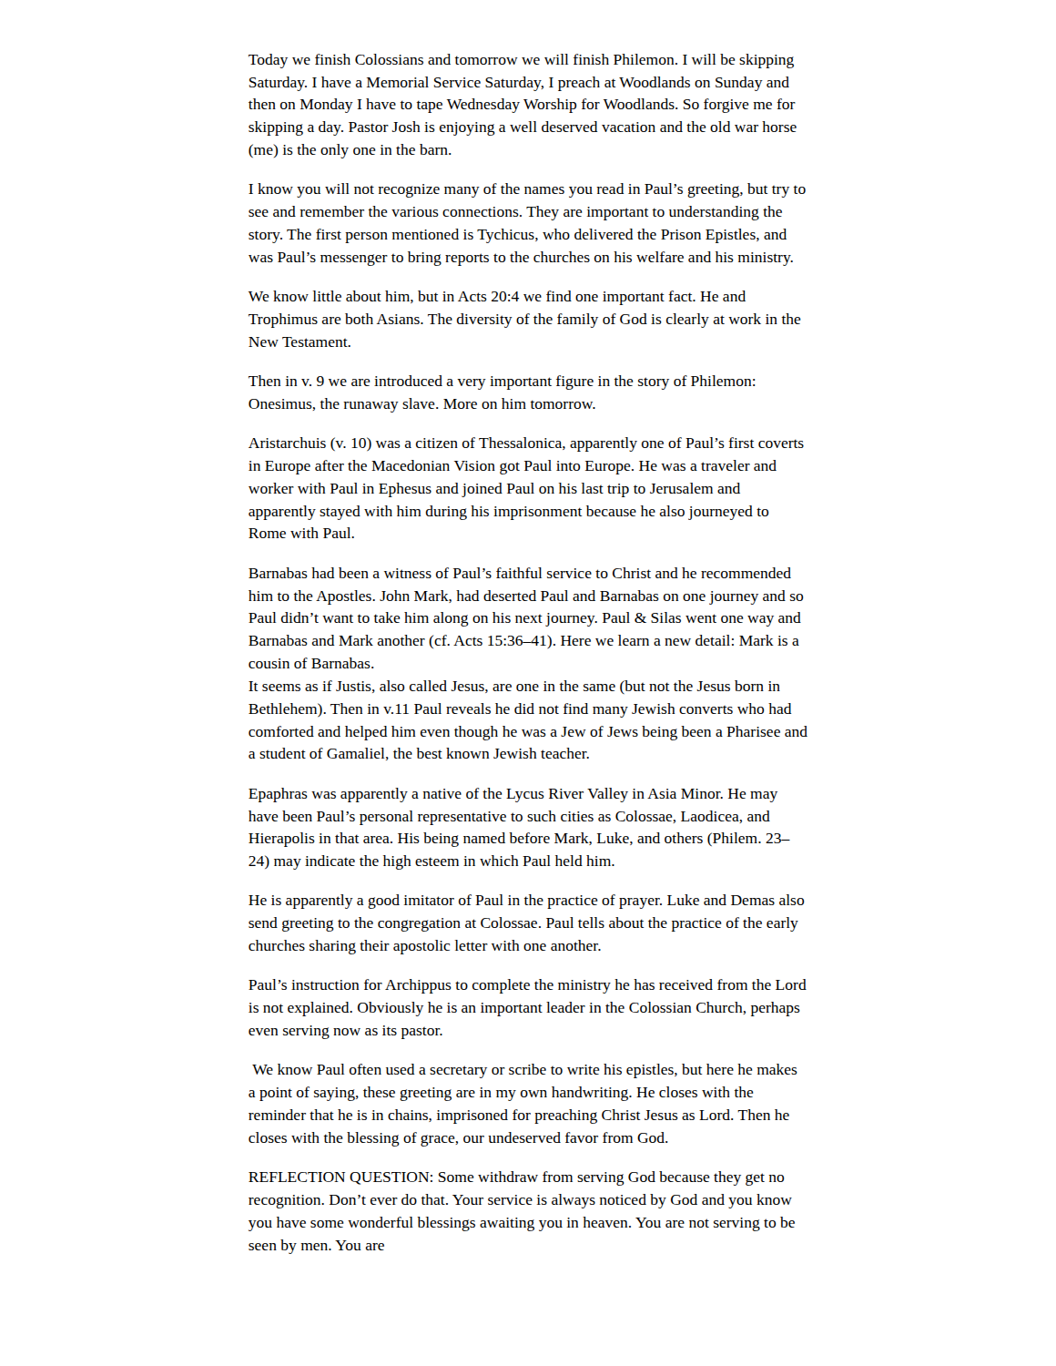Today we finish Colossians and tomorrow we will finish Philemon. I will be skipping Saturday. I have a Memorial Service Saturday, I preach at Woodlands on Sunday and then on Monday I have to tape Wednesday Worship for Woodlands. So forgive me for skipping a day. Pastor Josh is enjoying a well deserved vacation and the old war horse (me) is the only one in the barn.
I know you will not recognize many of the names you read in Paul’s greeting, but try to see and remember the various connections. They are important to understanding the story. The first person mentioned is Tychicus, who delivered the Prison Epistles, and was Paul’s messenger to bring reports to the churches on his welfare and his ministry.
We know little about him, but in Acts 20:4 we find one important fact. He and Trophimus are both Asians. The diversity of the family of God is clearly at work in the New Testament.
Then in v. 9 we are introduced a very important figure in the story of Philemon: Onesimus, the runaway slave. More on him tomorrow.
Aristarchuis (v. 10) was a citizen of Thessalonica, apparently one of Paul’s first coverts in Europe after the Macedonian Vision got Paul into Europe. He was a traveler and worker with Paul in Ephesus and joined Paul on his last trip to Jerusalem and apparently stayed with him during his imprisonment because he also journeyed to Rome with Paul.
Barnabas had been a witness of Paul’s faithful service to Christ and he recommended him to the Apostles. John Mark, had deserted Paul and Barnabas on one journey and so Paul didn’t want to take him along on his next journey. Paul & Silas went one way and Barnabas and Mark another (cf. Acts 15:36–41). Here we learn a new detail: Mark is a cousin of Barnabas.
It seems as if Justis, also called Jesus, are one in the same (but not the Jesus born in Bethlehem). Then in v.11 Paul reveals he did not find many Jewish converts who had comforted and helped him even though he was a Jew of Jews being been a Pharisee and a student of Gamaliel, the best known Jewish teacher.
Epaphras was apparently a native of the Lycus River Valley in Asia Minor. He may have been Paul’s personal representative to such cities as Colossae, Laodicea, and Hierapolis in that area. His being named before Mark, Luke, and others (Philem. 23–24) may indicate the high esteem in which Paul held him.
He is apparently a good imitator of Paul in the practice of prayer. Luke and Demas also send greeting to the congregation at Colossae. Paul tells about the practice of the early churches sharing their apostolic letter with one another.
Paul’s instruction for Archippus to complete the ministry he has received from the Lord is not explained. Obviously he is an important leader in the Colossian Church, perhaps even serving now as its pastor.
We know Paul often used a secretary or scribe to write his epistles, but here he makes a point of saying, these greeting are in my own handwriting. He closes with the reminder that he is in chains, imprisoned for preaching Christ Jesus as Lord. Then he closes with the blessing of grace, our undeserved favor from God.
REFLECTION QUESTION: Some withdraw from serving God because they get no recognition. Don’t ever do that. Your service is always noticed by God and you know you have some wonderful blessings awaiting you in heaven. You are not serving to be seen by men. You are